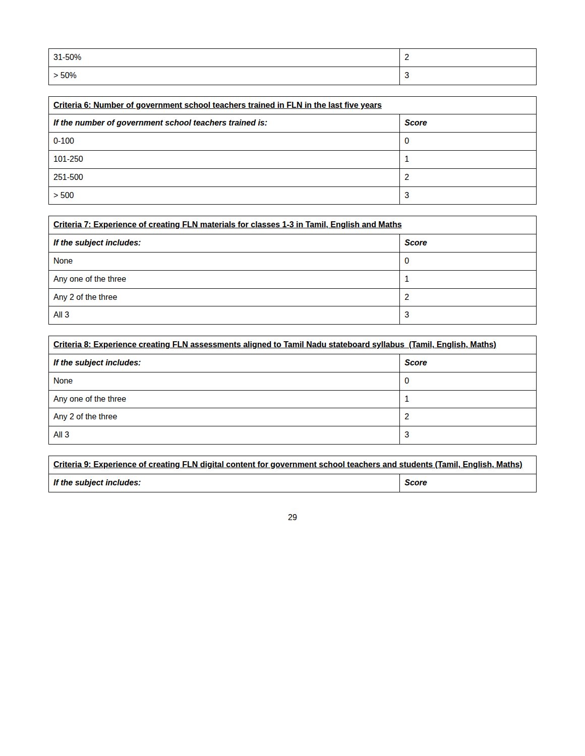| 31-50% | 2 |
| > 50% | 3 |
| Criteria 6: Number of government school teachers trained in FLN in the last five years |
| If the number of government school teachers trained is: | Score |
| 0-100 | 0 |
| 101-250 | 1 |
| 251-500 | 2 |
| > 500 | 3 |
| Criteria 7: Experience of creating FLN materials for classes 1-3 in Tamil, English and Maths |
| If the subject includes: | Score |
| None | 0 |
| Any one of the three | 1 |
| Any 2 of the three | 2 |
| All 3 | 3 |
| Criteria 8: Experience creating FLN assessments aligned to Tamil Nadu stateboard syllabus (Tamil, English, Maths) |
| If the subject includes: | Score |
| None | 0 |
| Any one of the three | 1 |
| Any 2 of the three | 2 |
| All 3 | 3 |
| Criteria 9: Experience of creating FLN digital content for government school teachers and students (Tamil, English, Maths) |
| If the subject includes: | Score |
29